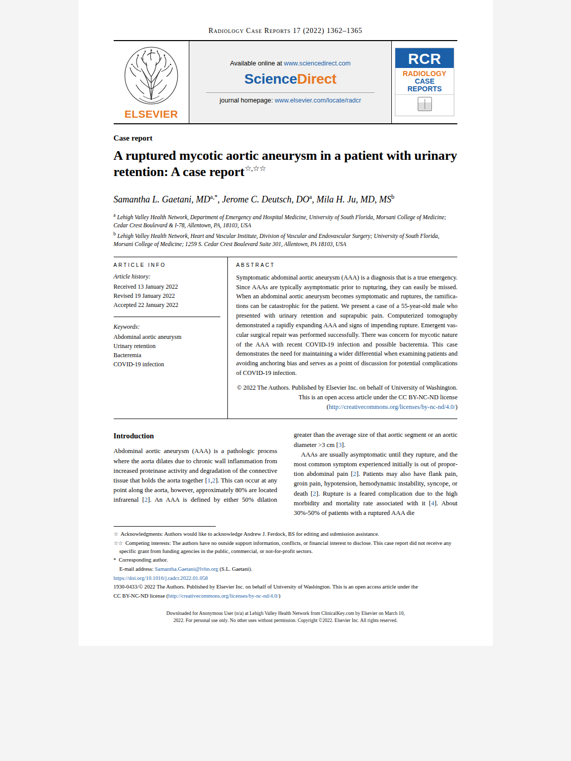Radiology Case Reports 17 (2022) 1362–1365
ELSEVIER
Available online at www.sciencedirect.com
Science Direct
journal homepage: www.elsevier.com/locate/radcr
RCR
RADIOLOGY
CASE
REPORTS
Case report
A ruptured mycotic aortic aneurysm in a patient with urinary retention: A case report☆,☆☆
Samantha L. Gaetani, MDa,*, Jerome C. Deutsch, DOa, Mila H. Ju, MD, MSb
a Lehigh Valley Health Network, Department of Emergency and Hospital Medicine, University of South Florida, Morsani College of Medicine; Cedar Crest Boulevard & I-78, Allentown, PA, 18103, USA
b Lehigh Valley Health Network, Heart and Vascular Institute, Division of Vascular and Endovascular Surgery; University of South Florida, Morsani College of Medicine; 1259 S. Cedar Crest Boulevard Suite 301, Allentown, PA 18103, USA
Article info
Article history:
Received 13 January 2022
Revised 19 January 2022
Accepted 22 January 2022
Keywords:
Abdominal aortic aneurysm
Urinary retention
Bacteremia
COVID-19 infection
Abstract
Symptomatic abdominal aortic aneurysm (AAA) is a diagnosis that is a true emergency. Since AAAs are typically asymptomatic prior to rupturing, they can easily be missed. When an abdominal aortic aneurysm becomes symptomatic and ruptures, the ramifications can be catastrophic for the patient. We present a case of a 55-year-old male who presented with urinary retention and suprapubic pain. Computerized tomography demonstrated a rapidly expanding AAA and signs of impending rupture. Emergent vascular surgical repair was performed successfully. There was concern for mycotic nature of the AAA with recent COVID-19 infection and possible bacteremia. This case demonstrates the need for maintaining a wider differential when examining patients and avoiding anchoring bias and serves as a point of discussion for potential complications of COVID-19 infection.
© 2022 The Authors. Published by Elsevier Inc. on behalf of University of Washington.
This is an open access article under the CC BY-NC-ND license
(http://creativecommons.org/licenses/by-nc-nd/4.0/)
Introduction
Abdominal aortic aneurysm (AAA) is a pathologic process where the aorta dilates due to chronic wall inflammation from increased proteinase activity and degradation of the connective tissue that holds the aorta together [1,2]. This can occur at any point along the aorta, however, approximately 80% are located infrarenal [2]. An AAA is defined by either 50% dilation greater than the average size of that aortic segment or an aortic diameter >3 cm [3].
AAAs are usually asymptomatic until they rupture, and the most common symptom experienced initially is out of proportion abdominal pain [2]. Patients may also have flank pain, groin pain, hypotension, hemodynamic instability, syncope, or death [2]. Rupture is a feared complication due to the high morbidity and mortality rate associated with it [4]. About 30%-50% of patients with a ruptured AAA die
☆ Acknowledgments: Authors would like to acknowledge Andrew J. Ferdock, BS for editing and submission assistance.
☆☆ Competing interests: The authors have no outside support information, conflicts, or financial interest to disclose. This case report did not receive any specific grant from funding agencies in the public, commercial, or not-for-profit sectors.
* Corresponding author.
E-mail address: Samantha.Gaetani@lvhn.org (S.L. Gaetani).
https://doi.org/10.1016/j.radcr.2022.01.058
1930-0433/© 2022 The Authors. Published by Elsevier Inc. on behalf of University of Washington. This is an open access article under the
CC BY-NC-ND license (http://creativecommons.org/licenses/by-nc-nd/4.0/)
Downloaded for Anonymous User (n/a) at Lehigh Valley Health Network from ClinicalKey.com by Elsevier on March 10,
2022. For personal use only. No other uses without permission. Copyright ©2022. Elsevier Inc. All rights reserved.